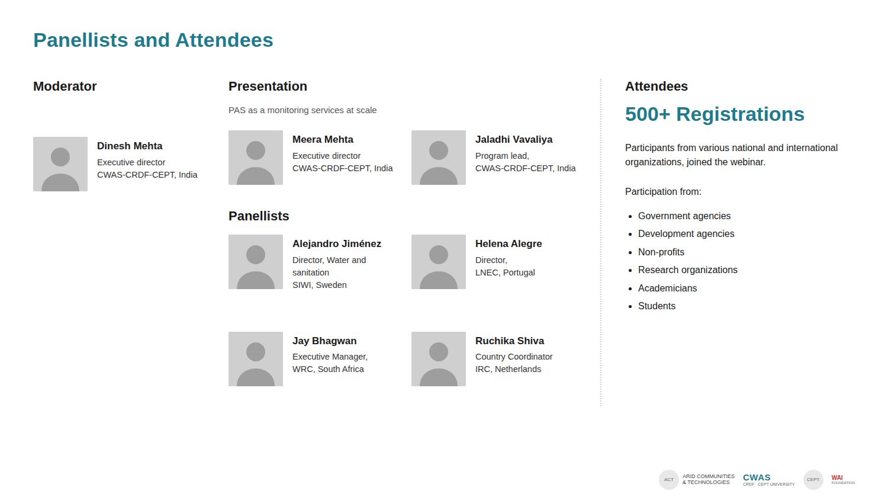Panellists and Attendees
Moderator
Dinesh Mehta
Executive director
CWAS-CRDF-CEPT, India
Presentation
PAS as a monitoring services at scale
Meera Mehta
Executive director
CWAS-CRDF-CEPT, India
Jaladhi Vavaliya
Program lead,
CWAS-CRDF-CEPT, India
Panellists
Alejandro Jiménez
Director, Water and sanitation
SIWI, Sweden
Helena Alegre
Director,
LNEC, Portugal
Jay Bhagwan
Executive Manager,
WRC, South Africa
Ruchika Shiva
Country Coordinator
IRC, Netherlands
Attendees
500+ Registrations
Participants from various national and international organizations, joined the webinar.
Participation from:
Government agencies
Development agencies
Non-profits
Research organizations
Academicians
Students
ACT
ARID COMMUNITIES
& TECHNOLOGIES
CWAS
CRDF CEPT UNIVERSITY
CEPT
WAI
FOUNDATION